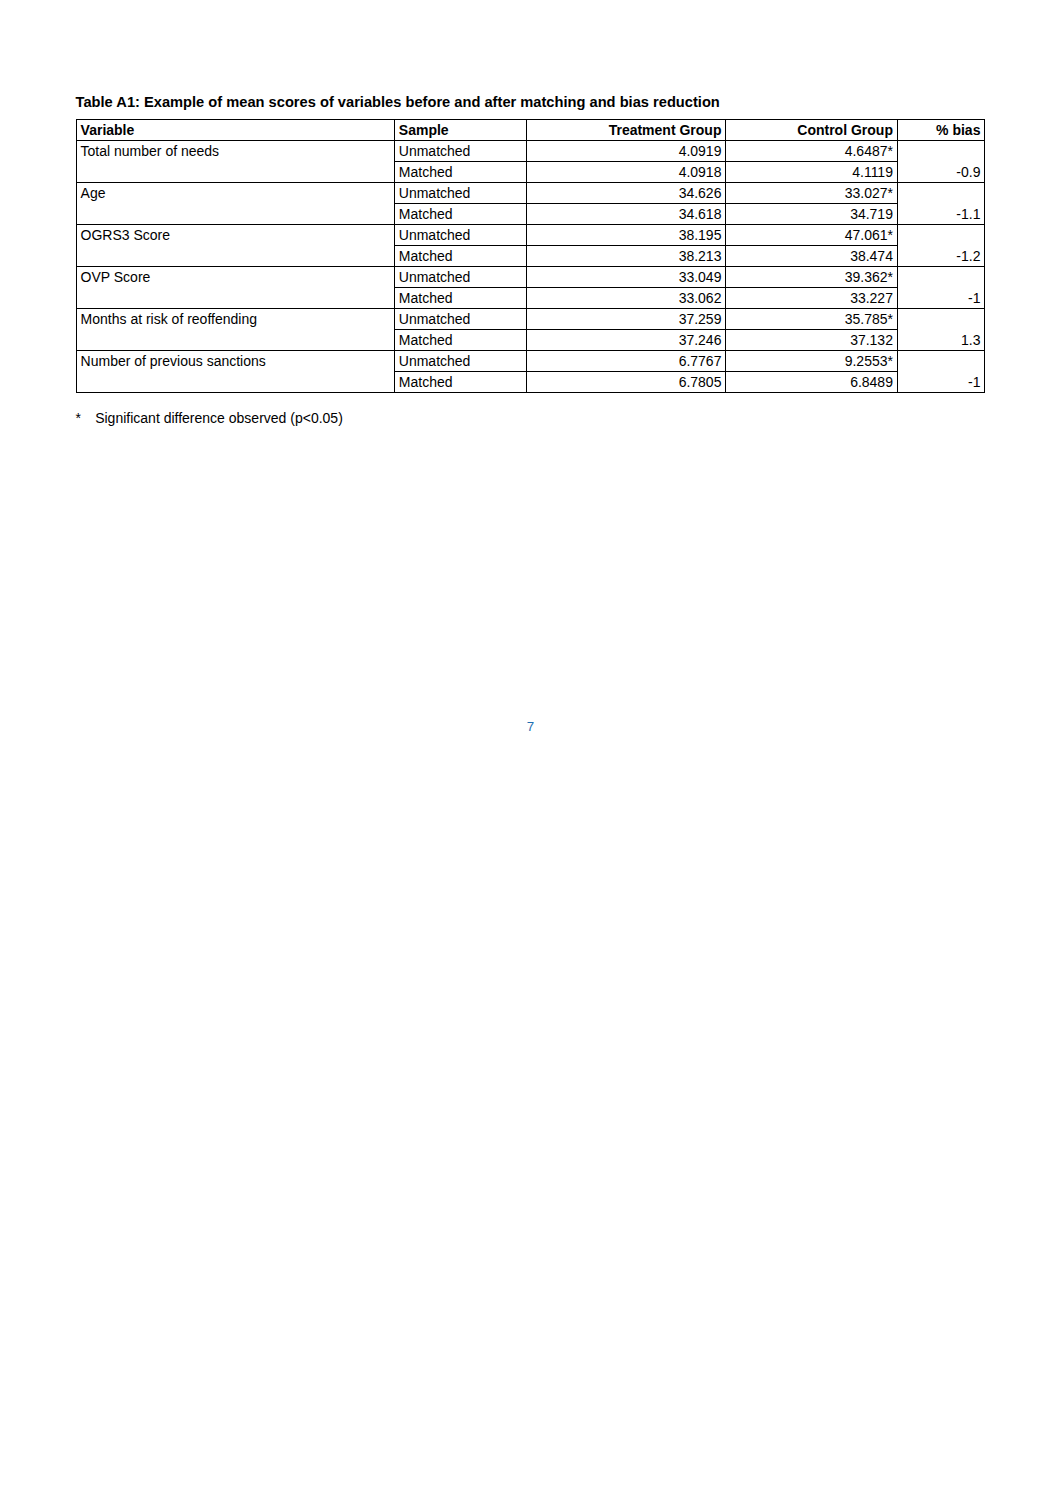Table A1: Example of mean scores of variables before and after matching and bias reduction
| Variable | Sample | Treatment Group | Control Group | % bias |
| --- | --- | --- | --- | --- |
| Total number of needs | Unmatched | 4.0919 | 4.6487* | |
| Matched | 4.0918 | 4.1119 | -0.9 |
| Age | Unmatched | 34.626 | 33.027* | |
| Matched | 34.618 | 34.719 | -1.1 |
| OGRS3 Score | Unmatched | 38.195 | 47.061* | |
| Matched | 38.213 | 38.474 | -1.2 |
| OVP Score | Unmatched | 33.049 | 39.362* | |
| Matched | 33.062 | 33.227 | -1 |
| Months at risk of reoffending | Unmatched | 37.259 | 35.785* | |
| Matched | 37.246 | 37.132 | 1.3 |
| Number of previous sanctions | Unmatched | 6.7767 | 9.2553* | |
| Matched | 6.7805 | 6.8489 | -1 |
*Significant difference observed (p<0.05)
7